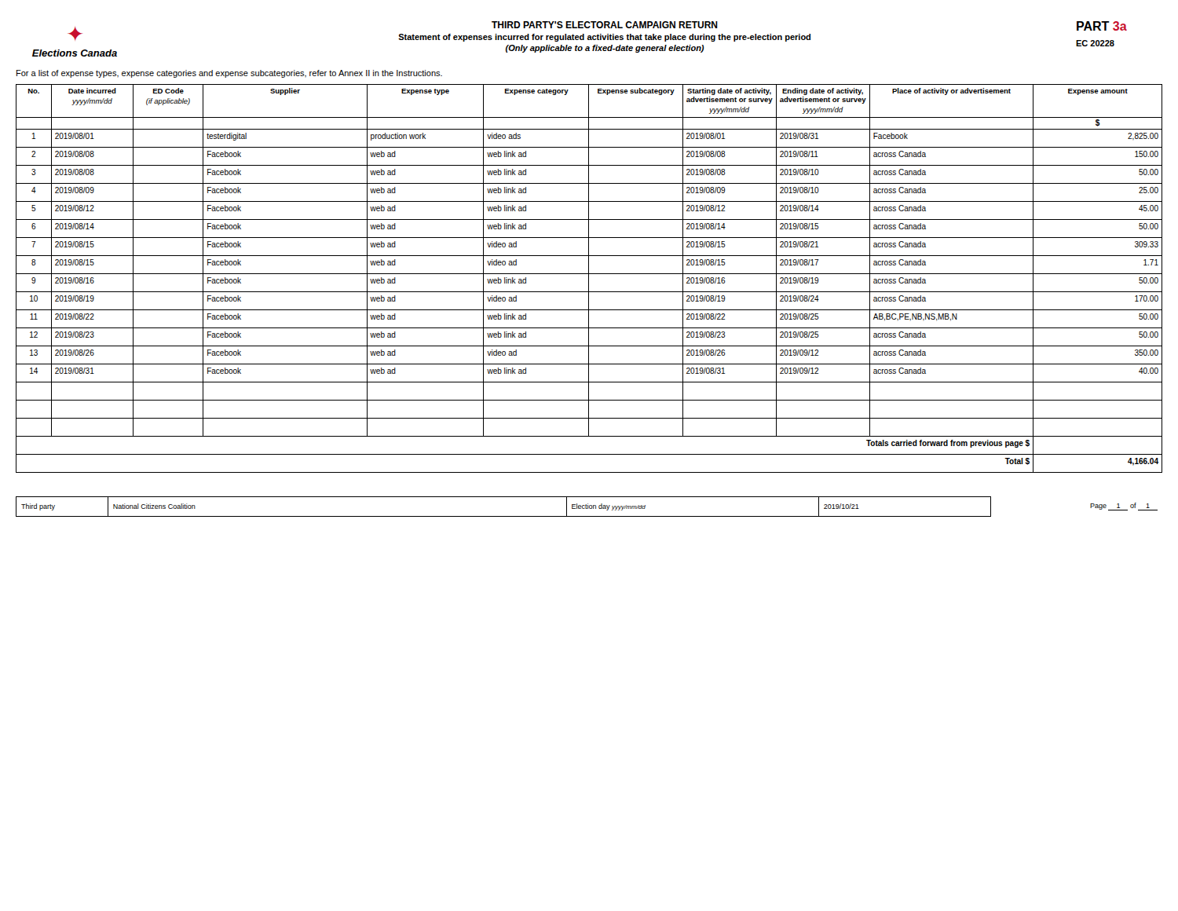✦
Elections Canada
THIRD PARTY'S ELECTORAL CAMPAIGN RETURN
Statement of expenses incurred for regulated activities that take place during the pre-election period
(Only applicable to a fixed-date general election)
PART 3a
EC 20228
For a list of expense types, expense categories and expense subcategories, refer to Annex II in the Instructions.
| No. | Date incurred yyyy/mm/dd | ED Code (if applicable) | Supplier | Expense type | Expense category | Expense subcategory | Starting date of activity, advertisement or survey yyyy/mm/dd | Ending date of activity, advertisement or survey yyyy/mm/dd | Place of activity or advertisement | Expense amount |
| --- | --- | --- | --- | --- | --- | --- | --- | --- | --- | --- |
| | | | | | | | | | | $ |
| 1 | 2019/08/01 | | testerdigital | production work | video ads | | 2019/08/01 | 2019/08/31 | Facebook | 2,825.00 |
| 2 | 2019/08/08 | | Facebook | web ad | web link ad | | 2019/08/08 | 2019/08/11 | across Canada | 150.00 |
| 3 | 2019/08/08 | | Facebook | web ad | web link ad | | 2019/08/08 | 2019/08/10 | across Canada | 50.00 |
| 4 | 2019/08/09 | | Facebook | web ad | web link ad | | 2019/08/09 | 2019/08/10 | across Canada | 25.00 |
| 5 | 2019/08/12 | | Facebook | web ad | web link ad | | 2019/08/12 | 2019/08/14 | across Canada | 45.00 |
| 6 | 2019/08/14 | | Facebook | web ad | web link ad | | 2019/08/14 | 2019/08/15 | across Canada | 50.00 |
| 7 | 2019/08/15 | | Facebook | web ad | video ad | | 2019/08/15 | 2019/08/21 | across Canada | 309.33 |
| 8 | 2019/08/15 | | Facebook | web ad | video ad | | 2019/08/15 | 2019/08/17 | across Canada | 1.71 |
| 9 | 2019/08/16 | | Facebook | web ad | web link ad | | 2019/08/16 | 2019/08/19 | across Canada | 50.00 |
| 10 | 2019/08/19 | | Facebook | web ad | video ad | | 2019/08/19 | 2019/08/24 | across Canada | 170.00 |
| 11 | 2019/08/22 | | Facebook | web ad | web link ad | | 2019/08/22 | 2019/08/25 | AB,BC,PE,NB,NS,MB,N | 50.00 |
| 12 | 2019/08/23 | | Facebook | web ad | web link ad | | 2019/08/23 | 2019/08/25 | across Canada | 50.00 |
| 13 | 2019/08/26 | | Facebook | web ad | video ad | | 2019/08/26 | 2019/09/12 | across Canada | 350.00 |
| 14 | 2019/08/31 | | Facebook | web ad | web link ad | | 2019/08/31 | 2019/09/12 | across Canada | 40.00 |
| Totals carried forward from previous page $ | |
| Total $ | 4,166.04 |
| Third party | National Citizens Coalition | Election day yyyy/mm/dd | 2019/10/21 | Page 1 of 1 |